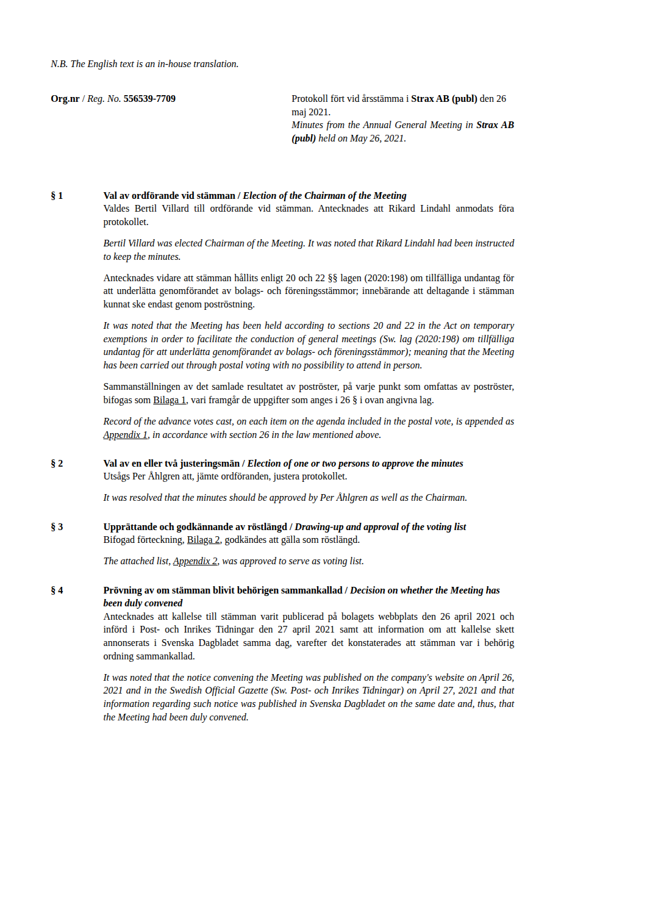N.B. The English text is an in-house translation.
Org.nr / Reg. No. 556539-7709
Protokoll fört vid årsstämma i Strax AB (publ) den 26 maj 2021.
Minutes from the Annual General Meeting in Strax AB (publ) held on May 26, 2021.
§ 1 Val av ordförande vid stämman / Election of the Chairman of the Meeting
Valdes Bertil Villard till ordförande vid stämman. Antecknades att Rikard Lindahl anmodats föra protokollet.
Bertil Villard was elected Chairman of the Meeting. It was noted that Rikard Lindahl had been instructed to keep the minutes.
Antecknades vidare att stämman hållits enligt 20 och 22 §§ lagen (2020:198) om tillfälliga undantag för att underlätta genomförandet av bolags- och föreningsstämmor; innebärande att deltagande i stämman kunnat ske endast genom poströstning.
It was noted that the Meeting has been held according to sections 20 and 22 in the Act on temporary exemptions in order to facilitate the conduction of general meetings (Sw. lag (2020:198) om tillfälliga undantag för att underlätta genomförandet av bolags- och föreningsstämmor); meaning that the Meeting has been carried out through postal voting with no possibility to attend in person.
Sammanställningen av det samlade resultatet av poströster, på varje punkt som omfattas av poströster, bifogas som Bilaga 1, vari framgår de uppgifter som anges i 26 § i ovan angivna lag.
Record of the advance votes cast, on each item on the agenda included in the postal vote, is appended as Appendix 1, in accordance with section 26 in the law mentioned above.
§ 2 Val av en eller två justeringsmän / Election of one or two persons to approve the minutes
Utsågs Per Åhlgren att, jämte ordföranden, justera protokollet.
It was resolved that the minutes should be approved by Per Åhlgren as well as the Chairman.
§ 3 Upprättande och godkännande av röstlängd / Drawing-up and approval of the voting list
Bifogad förteckning, Bilaga 2, godkändes att gälla som röstlängd.
The attached list, Appendix 2, was approved to serve as voting list.
§ 4 Prövning av om stämman blivit behörigen sammankallad / Decision on whether the Meeting has been duly convened
Antecknades att kallelse till stämman varit publicerad på bolagets webbplats den 26 april 2021 och införd i Post- och Inrikes Tidningar den 27 april 2021 samt att information om att kallelse skett annonserats i Svenska Dagbladet samma dag, varefter det konstaterades att stämman var i behörig ordning sammankallad.
It was noted that the notice convening the Meeting was published on the company's website on April 26, 2021 and in the Swedish Official Gazette (Sw. Post- och Inrikes Tidningar) on April 27, 2021 and that information regarding such notice was published in Svenska Dagbladet on the same date and, thus, that the Meeting had been duly convened.